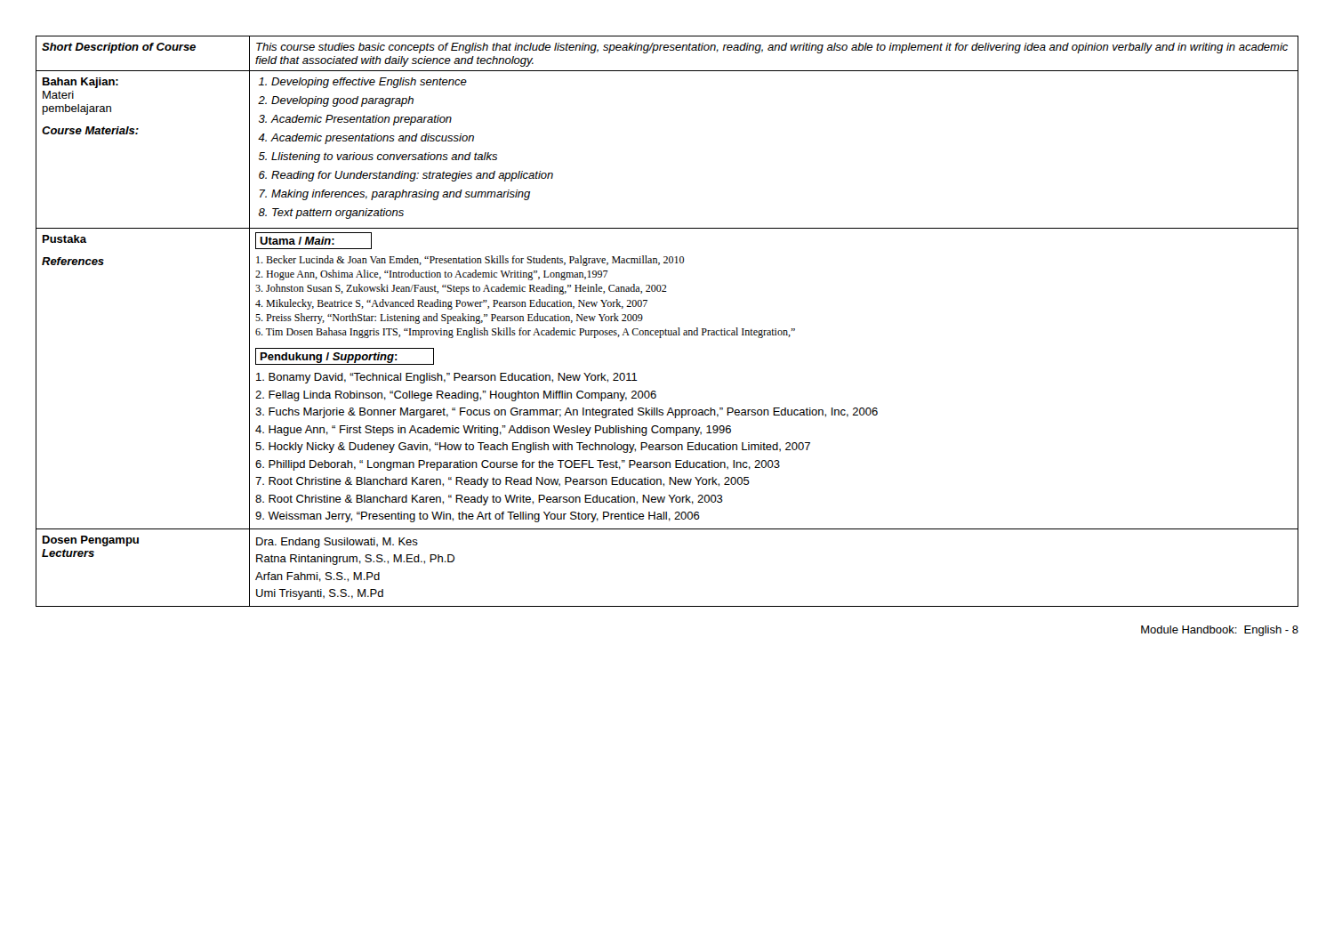| Short Description of Course | This course studies basic concepts of English that include listening, speaking/presentation, reading, and writing also able to implement it for delivering idea and opinion verbally and in writing in academic field that associated with daily science and technology. |
| Bahan Kajian: Materi pembelajaran Course Materials: | Developing effective English sentence Developing good paragraph Academic Presentation preparation Academic presentations and discussion Llistening to various conversations and talks Reading for Uunderstanding: strategies and application Making inferences, paraphrasing and summarising Text pattern organizations |
| Pustaka References | Utama / Main : 1. Becker Lucinda & Joan Van Emden, “Presentation Skills for Students, Palgrave, Macmillan, 2010 2. Hogue Ann, Oshima Alice, “Introduction to Academic Writing”, Longman,1997 3. Johnston Susan S, Zukowski Jean/Faust, “Steps to Academic Reading,” Heinle, Canada, 2002 4. Mikulecky, Beatrice S, “Advanced Reading Power”, Pearson Education, New York, 2007 5. Preiss Sherry, “NorthStar: Listening and Speaking,” Pearson Education, New York 2009 6. Tim Dosen Bahasa Inggris ITS, “Improving English Skills for Academic Purposes, A Conceptual and Practical Integration,” Pendukung / Supporting : 1. Bonamy David, “Technical English,” Pearson Education, New York, 2011 2. Fellag Linda Robinson, “College Reading,” Houghton Mifflin Company, 2006 3. Fuchs Marjorie & Bonner Margaret, “ Focus on Grammar; An Integrated Skills Approach,” Pearson Education, Inc, 2006 4. Hague Ann, “ First Steps in Academic Writing,” Addison Wesley Publishing Company, 1996 5. Hockly Nicky & Dudeney Gavin, “How to Teach English with Technology, Pearson Education Limited, 2007 6. Phillipd Deborah, “ Longman Preparation Course for the TOEFL Test,” Pearson Education, Inc, 2003 7. Root Christine & Blanchard Karen, “ Ready to Read Now, Pearson Education, New York, 2005 8. Root Christine & Blanchard Karen, “ Ready to Write, Pearson Education, New York, 2003 9. Weissman Jerry, “Presenting to Win, the Art of Telling Your Story, Prentice Hall, 2006 |
| Dosen Pengampu Lecturers | Dra. Endang Susilowati, M. Kes Ratna Rintaningrum, S.S., M.Ed., Ph.D Arfan Fahmi, S.S., M.Pd Umi Trisyanti, S.S., M.Pd |
Module Handbook: English - 8